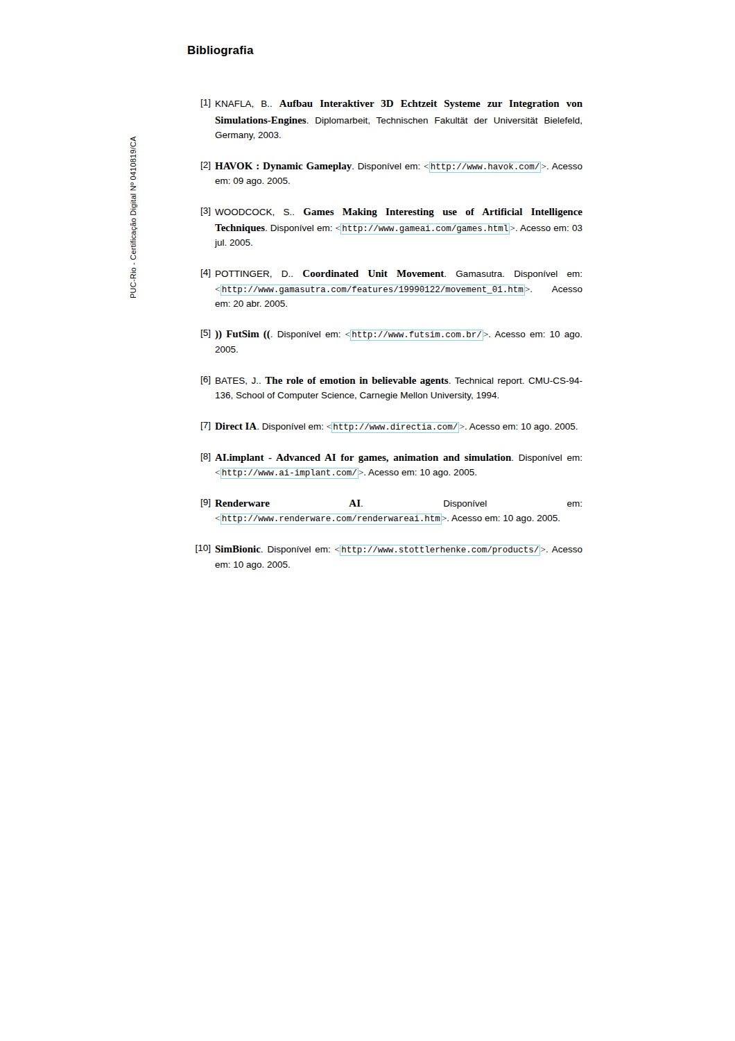PUC-Rio - Certificação Digital Nº 0410819/CA
Bibliografia
[1] KNAFLA, B.. Aufbau Interaktiver 3D Echtzeit Systeme zur Integration von Simulations-Engines. Diplomarbeit, Technischen Fakultät der Universität Bielefeld, Germany, 2003.
[2] HAVOK : Dynamic Gameplay. Disponível em: <http://www.havok.com/>. Acesso em: 09 ago. 2005.
[3] WOODCOCK, S.. Games Making Interesting use of Artificial Intelligence Techniques. Disponível em: <http://www.gameai.com/games.html>. Acesso em: 03 jul. 2005.
[4] POTTINGER, D.. Coordinated Unit Movement. Gamasutra. Disponível em: <http://www.gamasutra.com/features/19990122/movement_01.htm>. Acesso em: 20 abr. 2005.
[5] )) FutSim ((. Disponível em: <http://www.futsim.com.br/>. Acesso em: 10 ago. 2005.
[6] BATES, J.. The role of emotion in believable agents. Technical report. CMU-CS-94-136, School of Computer Science, Carnegie Mellon University, 1994.
[7] Direct IA. Disponível em: <http://www.directia.com/>. Acesso em: 10 ago. 2005.
[8] AI.implant - Advanced AI for games, animation and simulation. Disponível em: <http://www.ai-implant.com/>. Acesso em: 10 ago. 2005.
[9] Renderware AI. Disponível em: <http://www.renderware.com/renderwareai.htm>. Acesso em: 10 ago. 2005.
[10] SimBionic. Disponível em: <http://www.stottlerhenke.com/products/>. Acesso em: 10 ago. 2005.